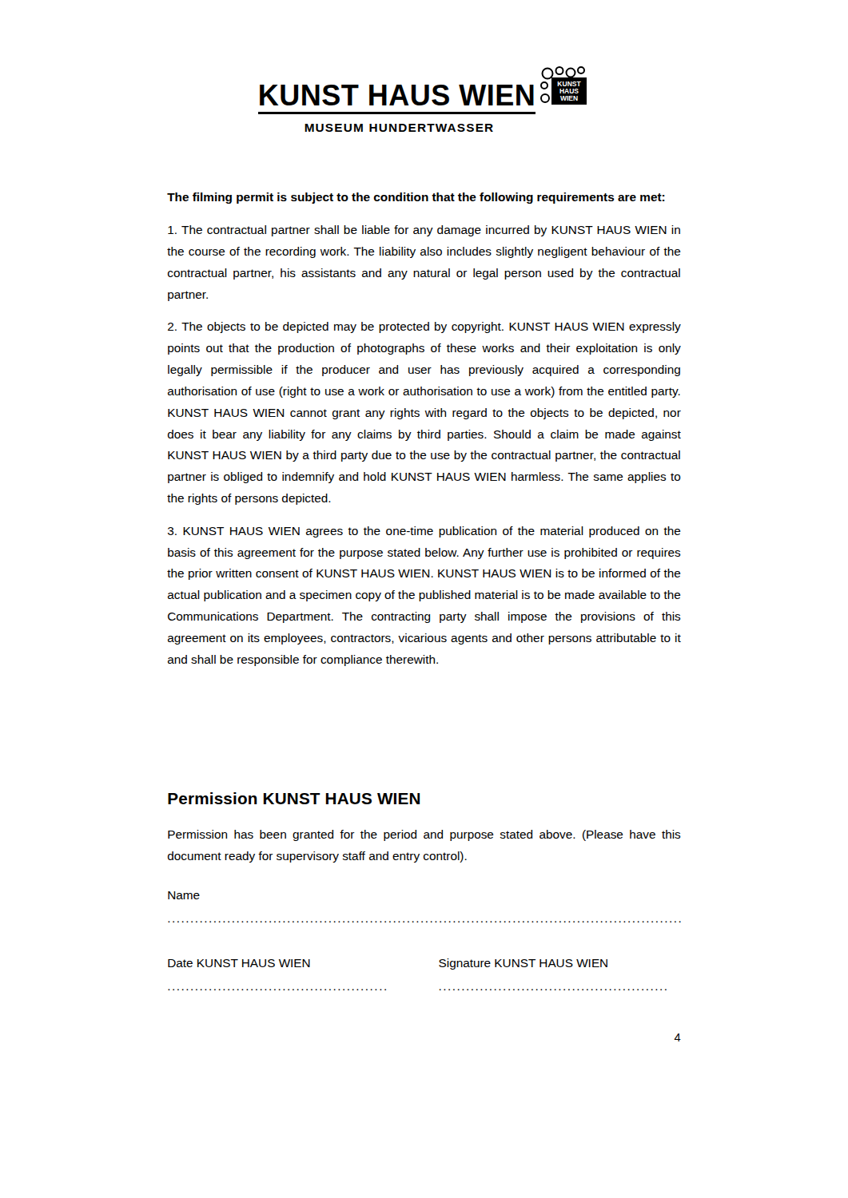KUNST HAUS WIEN
KUNST HAUS WIEN
MUSEUM HUNDERTWASSER
The filming permit is subject to the condition that the following requirements are met:
1. The contractual partner shall be liable for any damage incurred by KUNST HAUS WIEN in the course of the recording work. The liability also includes slightly negligent behaviour of the contractual partner, his assistants and any natural or legal person used by the contractual partner.
2. The objects to be depicted may be protected by copyright. KUNST HAUS WIEN expressly points out that the production of photographs of these works and their exploitation is only legally permissible if the producer and user has previously acquired a corresponding authorisation of use (right to use a work or authorisation to use a work) from the entitled party. KUNST HAUS WIEN cannot grant any rights with regard to the objects to be depicted, nor does it bear any liability for any claims by third parties. Should a claim be made against KUNST HAUS WIEN by a third party due to the use by the contractual partner, the contractual partner is obliged to indemnify and hold KUNST HAUS WIEN harmless. The same applies to the rights of persons depicted.
3. KUNST HAUS WIEN agrees to the one-time publication of the material produced on the basis of this agreement for the purpose stated below. Any further use is prohibited or requires the prior written consent of KUNST HAUS WIEN. KUNST HAUS WIEN is to be informed of the actual publication and a specimen copy of the published material is to be made available to the Communications Department. The contracting party shall impose the provisions of this agreement on its employees, contractors, vicarious agents and other persons attributable to it and shall be responsible for compliance therewith.
Permission KUNST HAUS WIEN
Permission has been granted for the period and purpose stated above. (Please have this document ready for supervisory staff and entry control).
Name
..........................................................................................................................................
Date KUNST HAUS WIEN
................................................
Signature KUNST HAUS WIEN
..................................................
4